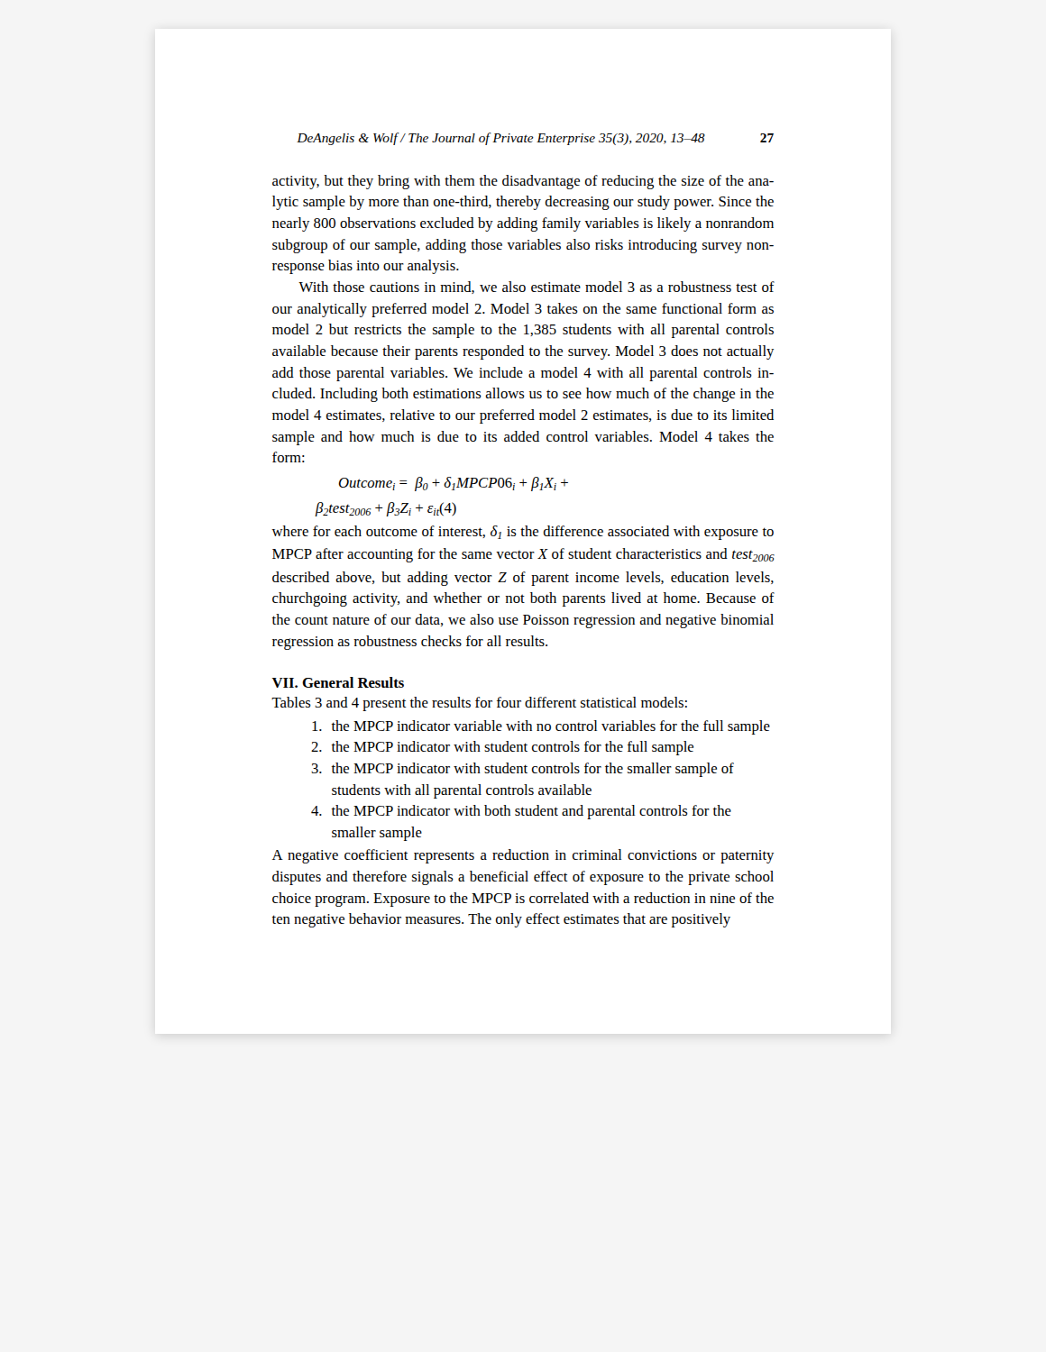DeAngelis & Wolf / The Journal of Private Enterprise 35(3), 2020, 13–48 27
activity, but they bring with them the disadvantage of reducing the size of the analytic sample by more than one-third, thereby decreasing our study power. Since the nearly 800 observations excluded by adding family variables is likely a nonrandom subgroup of our sample, adding those variables also risks introducing survey nonresponse bias into our analysis.
With those cautions in mind, we also estimate model 3 as a robustness test of our analytically preferred model 2. Model 3 takes on the same functional form as model 2 but restricts the sample to the 1,385 students with all parental controls available because their parents responded to the survey. Model 3 does not actually add those parental variables. We include a model 4 with all parental controls included. Including both estimations allows us to see how much of the change in the model 4 estimates, relative to our preferred model 2 estimates, is due to its limited sample and how much is due to its added control variables. Model 4 takes the form:
Outcomei = β0 + δ1MPCP06i + β1Xi +
β2test2006 + β3Zi + εit(4)
where for each outcome of interest, δ1 is the difference associated with exposure to MPCP after accounting for the same vector X of student characteristics and test2006 described above, but adding vector Z of parent income levels, education levels, churchgoing activity, and whether or not both parents lived at home. Because of the count nature of our data, we also use Poisson regression and negative binomial regression as robustness checks for all results.
VII. General Results
Tables 3 and 4 present the results for four different statistical models:
the MPCP indicator variable with no control variables for the full sample
the MPCP indicator with student controls for the full sample
the MPCP indicator with student controls for the smaller sample of students with all parental controls available
the MPCP indicator with both student and parental controls for the smaller sample
A negative coefficient represents a reduction in criminal convictions or paternity disputes and therefore signals a beneficial effect of exposure to the private school choice program. Exposure to the MPCP is correlated with a reduction in nine of the ten negative behavior measures. The only effect estimates that are positively